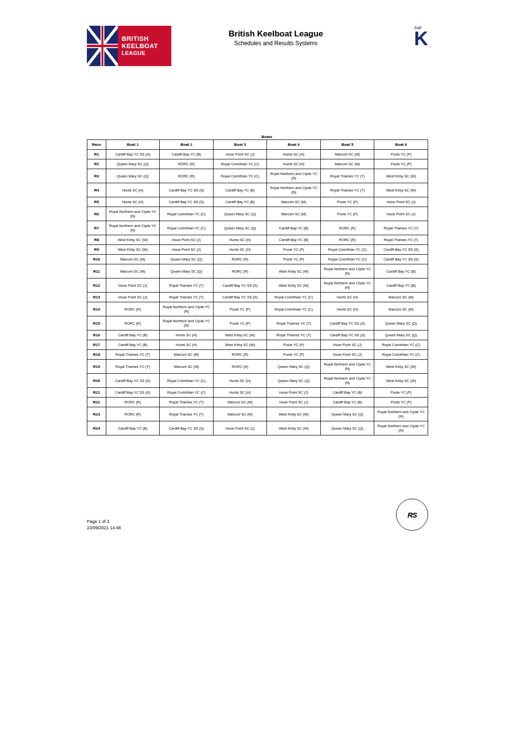BRITISH KEELBOAT LEAGUE
British Keelboat League
Schedules and Results Systems
Sail K
| | Boats |
| --- | --- |
| Race | Boat 1 | Boat 2 | Boat 3 | Boat 4 | Boat 5 | Boat 6 |
| R1 | Cardiff Bay YC SS (S) | Cardiff Bay YC (B) | Hooe Point SC (J) | Hunts SC (H) | Marconi SC (M) | Poole YC (P) |
| R2 | Queen Mary SC (Q) | RORC (R) | Royal Corinthian YC (C) | Hunts SC (H) | Marconi SC (M) | Poole YC (P) |
| R3 | Queen Mary SC (Q) | RORC (R) | Royal Corinthian YC (C) | Royal Northern and Clyde YC (N) | Royal Thames YC (T) | West Kirby SC (W) |
| R4 | Hunts SC (H) | Cardiff Bay YC SS (S) | Cardiff Bay YC (B) | Royal Northern and Clyde YC (N) | Royal Thames YC (T) | West Kirby SC (W) |
| R5 | Hunts SC (H) | Cardiff Bay YC SS (S) | Cardiff Bay YC (B) | Marconi SC (M) | Poole YC (P) | Hooe Point SC (J) |
| R6 | Royal Northern and Clyde YC (N) | Royal Corinthian YC (C) | Queen Mary SC (Q) | Marconi SC (M) | Poole YC (P) | Hooe Point SC (J) |
| R7 | Royal Northern and Clyde YC (N) | Royal Corinthian YC (C) | Queen Mary SC (Q) | Cardiff Bay YC (B) | RORC (R) | Royal Thames YC (T) |
| R8 | West Kirby SC (W) | Hooe Point SC (J) | Hunts SC (H) | Cardiff Bay YC (B) | RORC (R) | Royal Thames YC (T) |
| R9 | West Kirby SC (W) | Hooe Point SC (J) | Hunts SC (H) | Poole YC (P) | Royal Corinthian YC (C) | Cardiff Bay YC SS (S) |
| R10 | Marconi SC (M) | Queen Mary SC (Q) | RORC (R) | Poole YC (P) | Royal Corinthian YC (C) | Cardiff Bay YC SS (S) |
| R11 | Marconi SC (M) | Queen Mary SC (Q) | RORC (R) | West Kirby SC (W) | Royal Northern and Clyde YC (N) | Cardiff Bay YC (B) |
| R12 | Hooe Point SC (J) | Royal Thames YC (T) | Cardiff Bay YC SS (S) | West Kirby SC (W) | Royal Northern and Clyde YC (N) | Cardiff Bay YC (B) |
| R13 | Hooe Point SC (J) | Royal Thames YC (T) | Cardiff Bay YC SS (S) | Royal Corinthian YC (C) | Hunts SC (H) | Marconi SC (M) |
| R14 | RORC (R) | Royal Northern and Clyde YC (N) | Poole YC (P) | Royal Corinthian YC (C) | Hunts SC (H) | Marconi SC (M) |
| R15 | RORC (R) | Royal Northern and Clyde YC (N) | Poole YC (P) | Royal Thames YC (T) | Cardiff Bay YC SS (S) | Queen Mary SC (Q) |
| R16 | Cardiff Bay YC (B) | Hunts SC (H) | West Kirby SC (W) | Royal Thames YC (T) | Cardiff Bay YC SS (S) | Queen Mary SC (Q) |
| R17 | Cardiff Bay YC (B) | Hunts SC (H) | West Kirby SC (W) | Poole YC (P) | Hooe Point SC (J) | Royal Corinthian YC (C) |
| R18 | Royal Thames YC (T) | Marconi SC (M) | RORC (R) | Poole YC (P) | Hooe Point SC (J) | Royal Corinthian YC (C) |
| R19 | Royal Thames YC (T) | Marconi SC (M) | RORC (R) | Queen Mary SC (Q) | Royal Northern and Clyde YC (N) | West Kirby SC (W) |
| R20 | Cardiff Bay YC SS (S) | Royal Corinthian YC (C) | Hunts SC (H) | Queen Mary SC (Q) | Royal Northern and Clyde YC (N) | West Kirby SC (W) |
| R21 | Cardiff Bay YC SS (S) | Royal Corinthian YC (C) | Hunts SC (H) | Hooe Point SC (J) | Cardiff Bay YC (B) | Poole YC (P) |
| R22 | RORC (R) | Royal Thames YC (T) | Marconi SC (M) | Hooe Point SC (J) | Cardiff Bay YC (B) | Poole YC (P) |
| R23 | RORC (R) | Royal Thames YC (T) | Marconi SC (M) | West Kirby SC (W) | Queen Mary SC (Q) | Royal Northern and Clyde YC (N) |
| R24 | Cardiff Bay YC (B) | Cardiff Bay YC SS (S) | Hooe Point SC (J) | West Kirby SC (W) | Queen Mary SC (Q) | Royal Northern and Clyde YC (N) |
Page 1 of 3
23/09/2021 14:48
RS